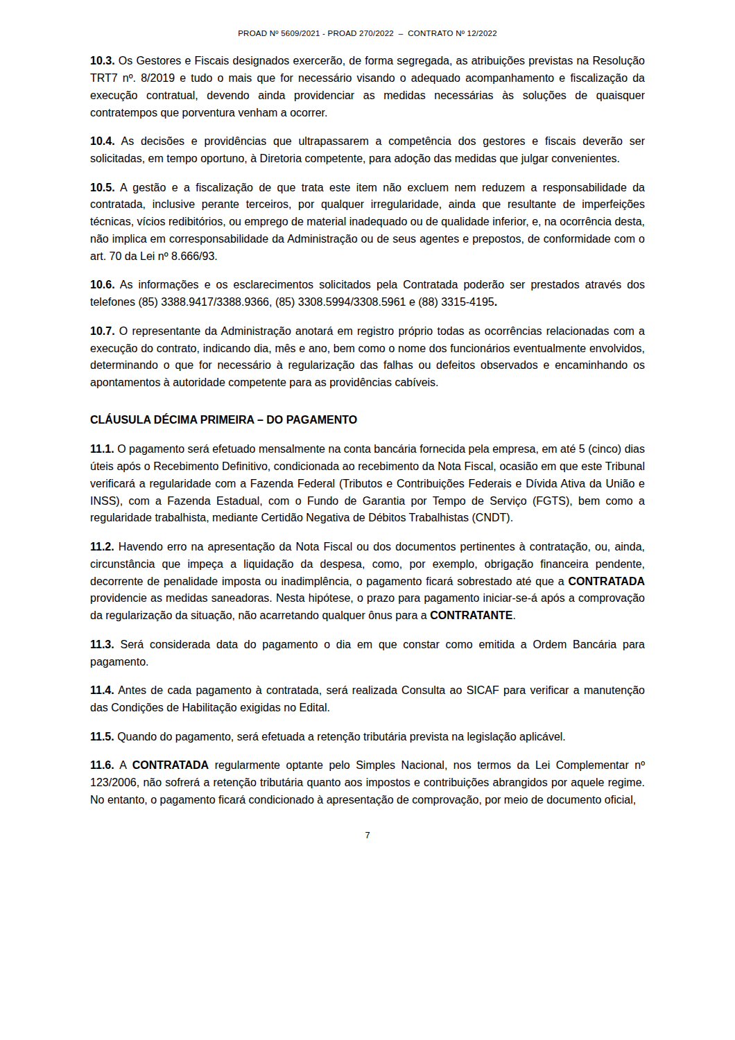PROAD Nº 5609/2021 - PROAD 270/2022 – CONTRATO Nº 12/2022
10.3. Os Gestores e Fiscais designados exercerão, de forma segregada, as atribuições previstas na Resolução TRT7 nº. 8/2019 e tudo o mais que for necessário visando o adequado acompanhamento e fiscalização da execução contratual, devendo ainda providenciar as medidas necessárias às soluções de quaisquer contratempos que porventura venham a ocorrer.
10.4. As decisões e providências que ultrapassarem a competência dos gestores e fiscais deverão ser solicitadas, em tempo oportuno, à Diretoria competente, para adoção das medidas que julgar convenientes.
10.5. A gestão e a fiscalização de que trata este item não excluem nem reduzem a responsabilidade da contratada, inclusive perante terceiros, por qualquer irregularidade, ainda que resultante de imperfeições técnicas, vícios redibitórios, ou emprego de material inadequado ou de qualidade inferior, e, na ocorrência desta, não implica em corresponsabilidade da Administração ou de seus agentes e prepostos, de conformidade com o art. 70 da Lei nº 8.666/93.
10.6. As informações e os esclarecimentos solicitados pela Contratada poderão ser prestados através dos telefones (85) 3388.9417/3388.9366, (85) 3308.5994/3308.5961 e (88) 3315-4195.
10.7. O representante da Administração anotará em registro próprio todas as ocorrências relacionadas com a execução do contrato, indicando dia, mês e ano, bem como o nome dos funcionários eventualmente envolvidos, determinando o que for necessário à regularização das falhas ou defeitos observados e encaminhando os apontamentos à autoridade competente para as providências cabíveis.
CLÁUSULA DÉCIMA PRIMEIRA – DO PAGAMENTO
11.1. O pagamento será efetuado mensalmente na conta bancária fornecida pela empresa, em até 5 (cinco) dias úteis após o Recebimento Definitivo, condicionada ao recebimento da Nota Fiscal, ocasião em que este Tribunal verificará a regularidade com a Fazenda Federal (Tributos e Contribuições Federais e Dívida Ativa da União e INSS), com a Fazenda Estadual, com o Fundo de Garantia por Tempo de Serviço (FGTS), bem como a regularidade trabalhista, mediante Certidão Negativa de Débitos Trabalhistas (CNDT).
11.2. Havendo erro na apresentação da Nota Fiscal ou dos documentos pertinentes à contratação, ou, ainda, circunstância que impeça a liquidação da despesa, como, por exemplo, obrigação financeira pendente, decorrente de penalidade imposta ou inadimplência, o pagamento ficará sobrestado até que a CONTRATADA providencie as medidas saneadoras. Nesta hipótese, o prazo para pagamento iniciar-se-á após a comprovação da regularização da situação, não acarretando qualquer ônus para a CONTRATANTE.
11.3. Será considerada data do pagamento o dia em que constar como emitida a Ordem Bancária para pagamento.
11.4. Antes de cada pagamento à contratada, será realizada Consulta ao SICAF para verificar a manutenção das Condições de Habilitação exigidas no Edital.
11.5. Quando do pagamento, será efetuada a retenção tributária prevista na legislação aplicável.
11.6. A CONTRATADA regularmente optante pelo Simples Nacional, nos termos da Lei Complementar nº 123/2006, não sofrerá a retenção tributária quanto aos impostos e contribuições abrangidos por aquele regime. No entanto, o pagamento ficará condicionado à apresentação de comprovação, por meio de documento oficial,
7